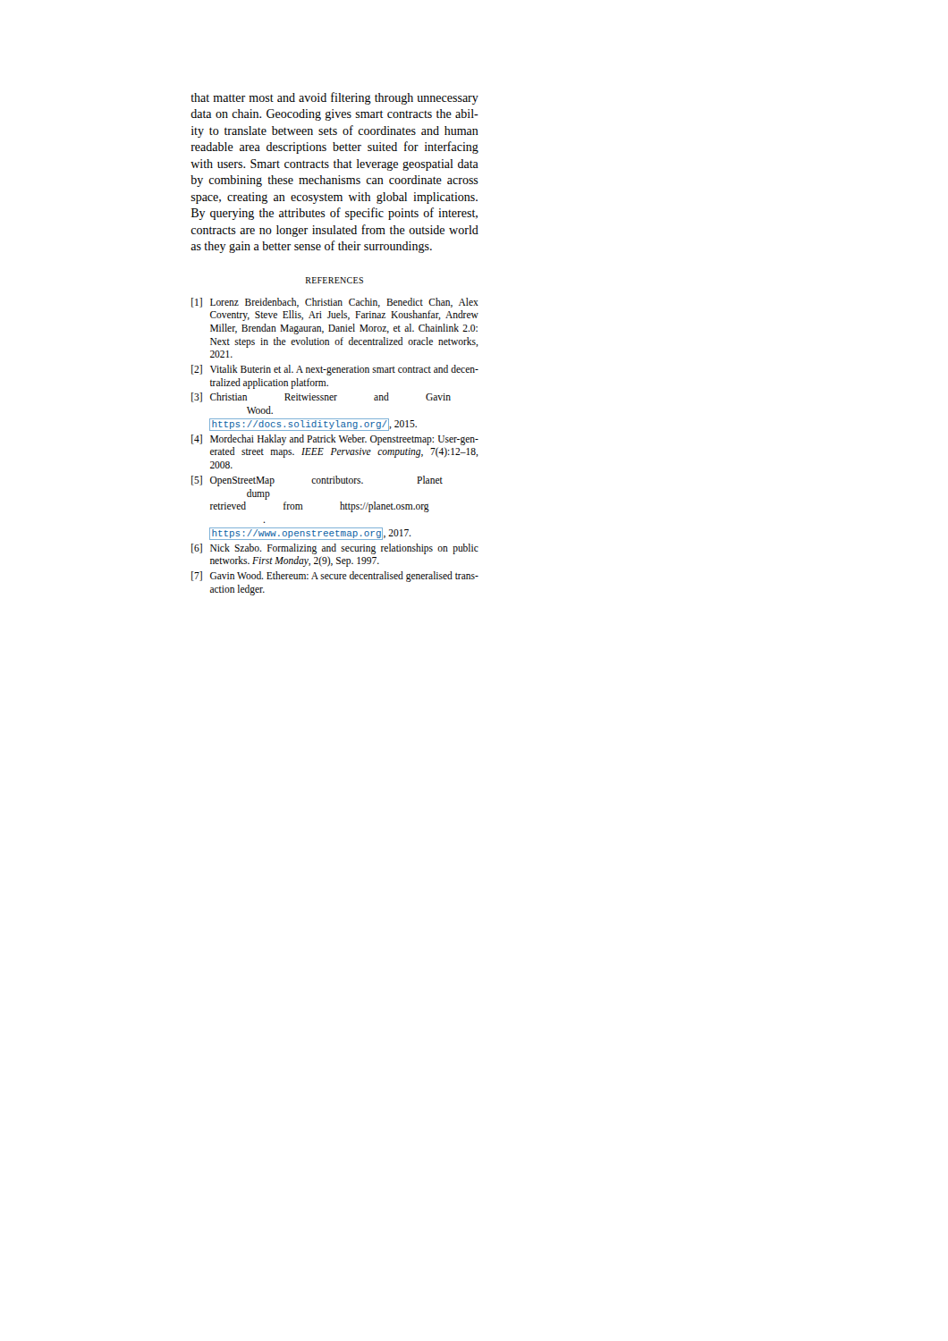that matter most and avoid filtering through unnecessary data on chain. Geocoding gives smart contracts the ability to translate between sets of coordinates and human readable area descriptions better suited for interfacing with users. Smart contracts that leverage geospatial data by combining these mechanisms can coordinate across space, creating an ecosystem with global implications. By querying the attributes of specific points of interest, contracts are no longer insulated from the outside world as they gain a better sense of their surroundings.
References
[1] Lorenz Breidenbach, Christian Cachin, Benedict Chan, Alex Coventry, Steve Ellis, Ari Juels, Farinaz Koushanfar, Andrew Miller, Brendan Magauran, Daniel Moroz, et al. Chainlink 2.0: Next steps in the evolution of decentralized oracle networks, 2021.
[2] Vitalik Buterin et al. A next-generation smart contract and decentralized application platform.
[3] Christian Reitwiessner and Gavin Wood.
https://docs.soliditylang.org/, 2015.
[4] Mordechai Haklay and Patrick Weber. Openstreetmap: User-generated street maps. IEEE Pervasive computing, 7(4):12–18, 2008.
[5] OpenStreetMap contributors. Planet dump
retrieved from https://planet.osm.org .
https://www.openstreetmap.org, 2017.
[6] Nick Szabo. Formalizing and securing relationships on public networks. First Monday, 2(9), Sep. 1997.
[7] Gavin Wood. Ethereum: A secure decentralised generalised transaction ledger.